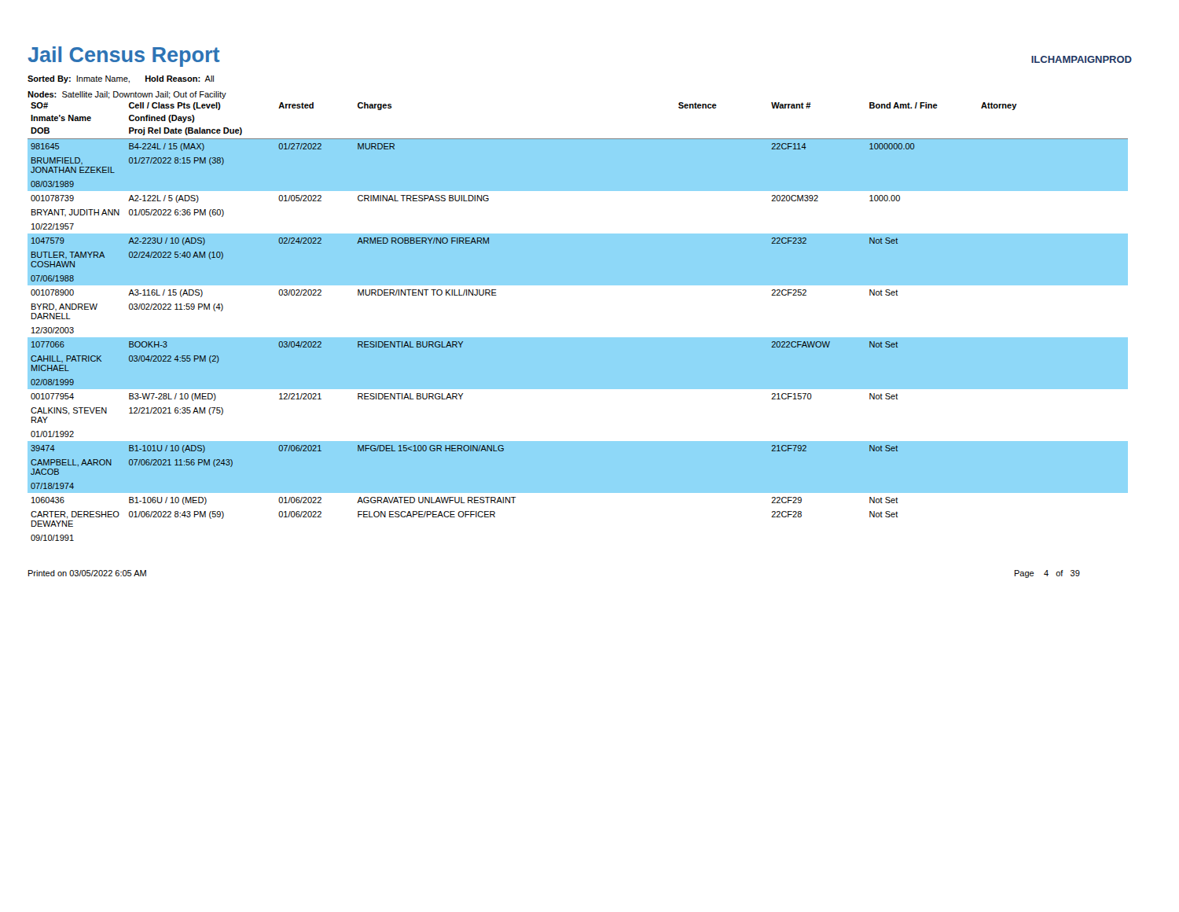ILCHAMPAIGNPROD
Jail Census Report
Sorted By: Inmate Name, Hold Reason: All
Nodes: Satellite Jail; Downtown Jail; Out of Facility
| SO# | Cell / Class Pts (Level) | Arrested | Charges | Sentence | Warrant # | Bond Amt. / Fine | Attorney |
| --- | --- | --- | --- | --- | --- | --- | --- |
| Inmate's Name | Confined (Days) | | | | | | |
| DOB | Proj Rel Date (Balance Due) | | | | | | |
| 981645 | B4-224L / 15 (MAX) | 01/27/2022 | MURDER | | 22CF114 | 1000000.00 | |
| BRUMFIELD, JONATHAN EZEKEIL | 01/27/2022 8:15 PM (38) | | | | | | |
| 08/03/1989 | | | | | | | |
| 001078739 | A2-122L / 5 (ADS) | 01/05/2022 | CRIMINAL TRESPASS BUILDING | | 2020CM392 | 1000.00 | |
| BRYANT, JUDITH ANN | 01/05/2022 6:36 PM (60) | | | | | | |
| 10/22/1957 | | | | | | | |
| 1047579 | A2-223U / 10 (ADS) | 02/24/2022 | ARMED ROBBERY/NO FIREARM | | 22CF232 | Not Set | |
| BUTLER, TAMYRA COSHAWN | 02/24/2022 5:40 AM (10) | | | | | | |
| 07/06/1988 | | | | | | | |
| 001078900 | A3-116L / 15 (ADS) | 03/02/2022 | MURDER/INTENT TO KILL/INJURE | | 22CF252 | Not Set | |
| BYRD, ANDREW DARNELL | 03/02/2022 11:59 PM (4) | | | | | | |
| 12/30/2003 | | | | | | | |
| 1077066 | BOOKH-3 | 03/04/2022 | RESIDENTIAL BURGLARY | | 2022CFAWOW | Not Set | |
| CAHILL, PATRICK MICHAEL | 03/04/2022 4:55 PM (2) | | | | | | |
| 02/08/1999 | | | | | | | |
| 001077954 | B3-W7-28L / 10 (MED) | 12/21/2021 | RESIDENTIAL BURGLARY | | 21CF1570 | Not Set | |
| CALKINS, STEVEN RAY | 12/21/2021 6:35 AM (75) | | | | | | |
| 01/01/1992 | | | | | | | |
| 39474 | B1-101U / 10 (ADS) | 07/06/2021 | MFG/DEL 15<100 GR HEROIN/ANLG | | 21CF792 | Not Set | |
| CAMPBELL, AARON JACOB | 07/06/2021 11:56 PM (243) | | | | | | |
| 07/18/1974 | | | | | | | |
| 1060436 | B1-106U / 10 (MED) | 01/06/2022 | AGGRAVATED UNLAWFUL RESTRAINT | | 22CF29 | Not Set | |
| CARTER, DERESHEO DEWAYNE | 01/06/2022 8:43 PM (59) | 01/06/2022 | FELON ESCAPE/PEACE OFFICER | | 22CF28 | Not Set | |
| 09/10/1991 | | | | | | | |
Printed on 03/05/2022 6:05 AM Page 4 of 39